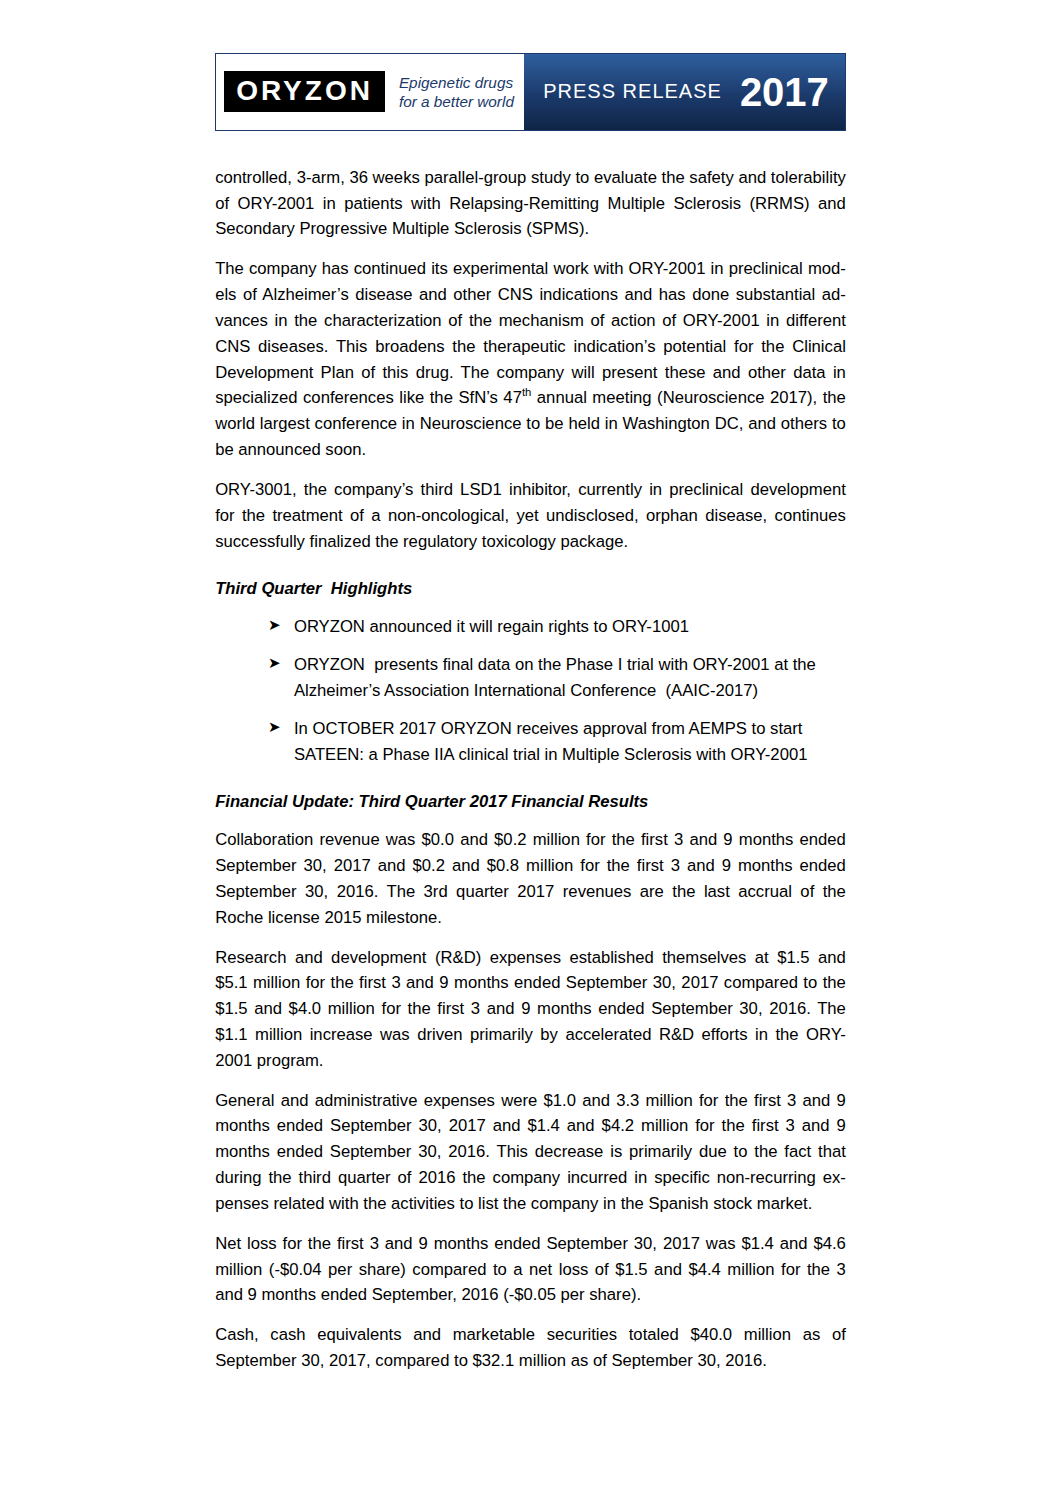ORYZON
Epigenetic drugs
for a better world
PRESS RELEASE 2017
controlled, 3-arm, 36 weeks parallel-group study to evaluate the safety and tolerability of ORY-2001 in patients with Relapsing-Remitting Multiple Sclerosis (RRMS) and Secondary Progressive Multiple Sclerosis (SPMS).
The company has continued its experimental work with ORY-2001 in preclinical models of Alzheimer’s disease and other CNS indications and has done substantial advances in the characterization of the mechanism of action of ORY-2001 in different CNS diseases. This broadens the therapeutic indication’s potential for the Clinical Development Plan of this drug. The company will present these and other data in specialized conferences like the SfN’s 47th annual meeting (Neuroscience 2017), the world largest conference in Neuroscience to be held in Washington DC, and others to be announced soon.
ORY-3001, the company’s third LSD1 inhibitor, currently in preclinical development for the treatment of a non-oncological, yet undisclosed, orphan disease, continues successfully finalized the regulatory toxicology package.
Third Quarter Highlights
ORYZON announced it will regain rights to ORY-1001
ORYZON presents final data on the Phase I trial with ORY-2001 at the Alzheimer’s Association International Conference (AAIC-2017)
In OCTOBER 2017 ORYZON receives approval from AEMPS to start SATEEN: a Phase IIA clinical trial in Multiple Sclerosis with ORY-2001
Financial Update: Third Quarter 2017 Financial Results
Collaboration revenue was $0.0 and $0.2 million for the first 3 and 9 months ended September 30, 2017 and $0.2 and $0.8 million for the first 3 and 9 months ended September 30, 2016. The 3rd quarter 2017 revenues are the last accrual of the Roche license 2015 milestone.
Research and development (R&D) expenses established themselves at $1.5 and $5.1 million for the first 3 and 9 months ended September 30, 2017 compared to the $1.5 and $4.0 million for the first 3 and 9 months ended September 30, 2016. The $1.1 million increase was driven primarily by accelerated R&D efforts in the ORY-2001 program.
General and administrative expenses were $1.0 and 3.3 million for the first 3 and 9 months ended September 30, 2017 and $1.4 and $4.2 million for the first 3 and 9 months ended September 30, 2016. This decrease is primarily due to the fact that during the third quarter of 2016 the company incurred in specific non-recurring expenses related with the activities to list the company in the Spanish stock market.
Net loss for the first 3 and 9 months ended September 30, 2017 was $1.4 and $4.6 million (-$0.04 per share) compared to a net loss of $1.5 and $4.4 million for the 3 and 9 months ended September, 2016 (-$0.05 per share).
Cash, cash equivalents and marketable securities totaled $40.0 million as of September 30, 2017, compared to $32.1 million as of September 30, 2016.